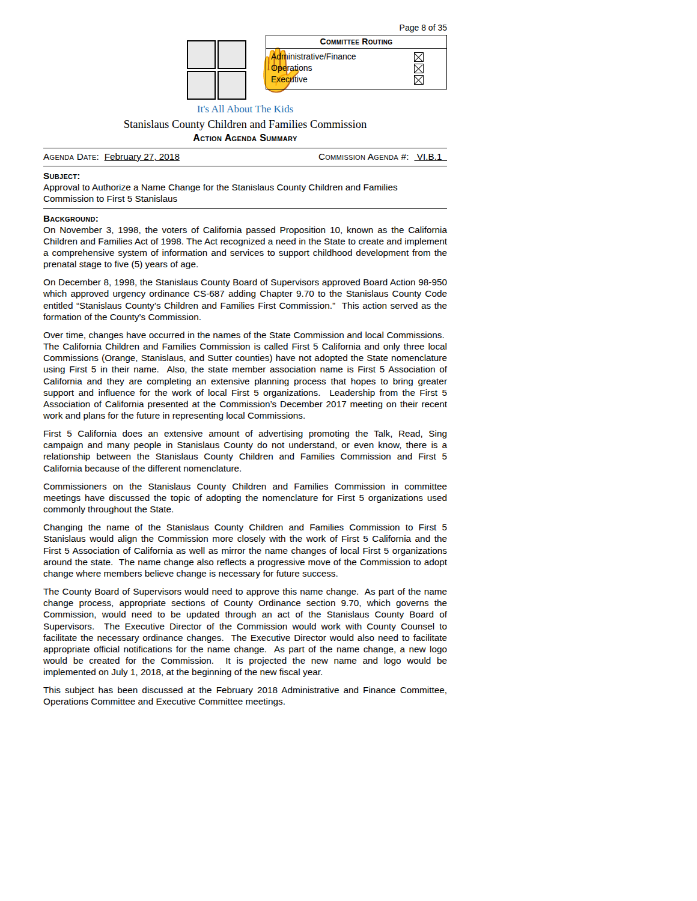Page 8 of 35
Committee Routing
Administrative/Finance
Operations
Executive
✋
It's All About The Kids
Stanislaus County Children and Families Commission
Action Agenda Summary
Agenda Date: February 27, 2018
Commission Agenda #: VI.B.1
Subject:
Approval to Authorize a Name Change for the Stanislaus County Children and Families Commission to First 5 Stanislaus
Background:
On November 3, 1998, the voters of California passed Proposition 10, known as the California Children and Families Act of 1998. The Act recognized a need in the State to create and implement a comprehensive system of information and services to support childhood development from the prenatal stage to five (5) years of age.
On December 8, 1998, the Stanislaus County Board of Supervisors approved Board Action 98-950 which approved urgency ordinance CS-687 adding Chapter 9.70 to the Stanislaus County Code entitled “Stanislaus County’s Children and Families First Commission.” This action served as the formation of the County’s Commission.
Over time, changes have occurred in the names of the State Commission and local Commissions. The California Children and Families Commission is called First 5 California and only three local Commissions (Orange, Stanislaus, and Sutter counties) have not adopted the State nomenclature using First 5 in their name. Also, the state member association name is First 5 Association of California and they are completing an extensive planning process that hopes to bring greater support and influence for the work of local First 5 organizations. Leadership from the First 5 Association of California presented at the Commission’s December 2017 meeting on their recent work and plans for the future in representing local Commissions.
First 5 California does an extensive amount of advertising promoting the Talk, Read, Sing campaign and many people in Stanislaus County do not understand, or even know, there is a relationship between the Stanislaus County Children and Families Commission and First 5 California because of the different nomenclature.
Commissioners on the Stanislaus County Children and Families Commission in committee meetings have discussed the topic of adopting the nomenclature for First 5 organizations used commonly throughout the State.
Changing the name of the Stanislaus County Children and Families Commission to First 5 Stanislaus would align the Commission more closely with the work of First 5 California and the First 5 Association of California as well as mirror the name changes of local First 5 organizations around the state. The name change also reflects a progressive move of the Commission to adopt change where members believe change is necessary for future success.
The County Board of Supervisors would need to approve this name change. As part of the name change process, appropriate sections of County Ordinance section 9.70, which governs the Commission, would need to be updated through an act of the Stanislaus County Board of Supervisors. The Executive Director of the Commission would work with County Counsel to facilitate the necessary ordinance changes. The Executive Director would also need to facilitate appropriate official notifications for the name change. As part of the name change, a new logo would be created for the Commission. It is projected the new name and logo would be implemented on July 1, 2018, at the beginning of the new fiscal year.
This subject has been discussed at the February 2018 Administrative and Finance Committee, Operations Committee and Executive Committee meetings.